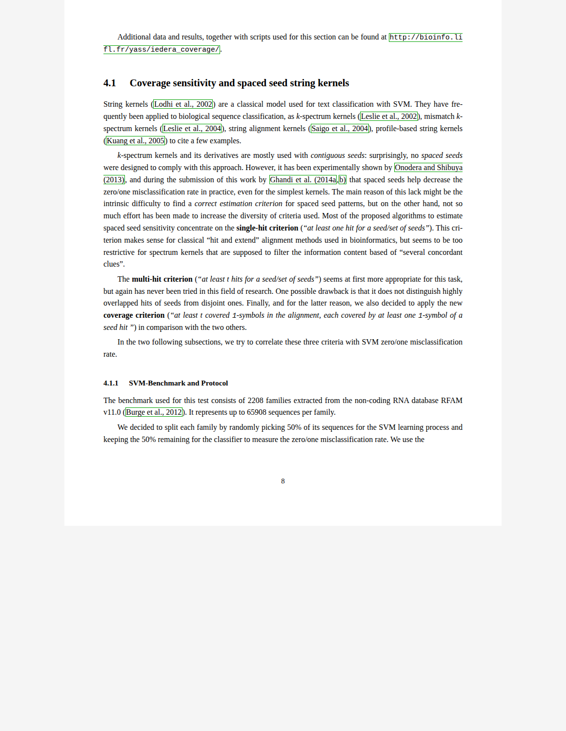Additional data and results, together with scripts used for this section can be found at http://bioinfo.lifl.fr/yass/iedera_coverage/.
4.1 Coverage sensitivity and spaced seed string kernels
String kernels (Lodhi et al., 2002) are a classical model used for text classification with SVM. They have frequently been applied to biological sequence classification, as k-spectrum kernels (Leslie et al., 2002), mismatch k-spectrum kernels (Leslie et al., 2004), string alignment kernels (Saigo et al., 2004), profile-based string kernels (Kuang et al., 2005) to cite a few examples.
k-spectrum kernels and its derivatives are mostly used with contiguous seeds: surprisingly, no spaced seeds were designed to comply with this approach. However, it has been experimentally shown by Onodera and Shibuya (2013), and during the submission of this work by Ghandi et al. (2014a,b) that spaced seeds help decrease the zero/one misclassification rate in practice, even for the simplest kernels. The main reason of this lack might be the intrinsic difficulty to find a correct estimation criterion for spaced seed patterns, but on the other hand, not so much effort has been made to increase the diversity of criteria used. Most of the proposed algorithms to estimate spaced seed sensitivity concentrate on the single-hit criterion (“at least one hit for a seed/set of seeds”). This criterion makes sense for classical “hit and extend” alignment methods used in bioinformatics, but seems to be too restrictive for spectrum kernels that are supposed to filter the information content based of “several concordant clues”.
The multi-hit criterion (“at least t hits for a seed/set of seeds”) seems at first more appropriate for this task, but again has never been tried in this field of research. One possible drawback is that it does not distinguish highly overlapped hits of seeds from disjoint ones. Finally, and for the latter reason, we also decided to apply the new coverage criterion (“at least t covered 1-symbols in the alignment, each covered by at least one 1-symbol of a seed hit ”) in comparison with the two others.
In the two following subsections, we try to correlate these three criteria with SVM zero/one misclassification rate.
4.1.1 SVM-Benchmark and Protocol
The benchmark used for this test consists of 2208 families extracted from the non-coding RNA database RFAM v11.0 (Burge et al., 2012). It represents up to 65908 sequences per family.
We decided to split each family by randomly picking 50% of its sequences for the SVM learning process and keeping the 50% remaining for the classifier to measure the zero/one misclassification rate. We use the
8